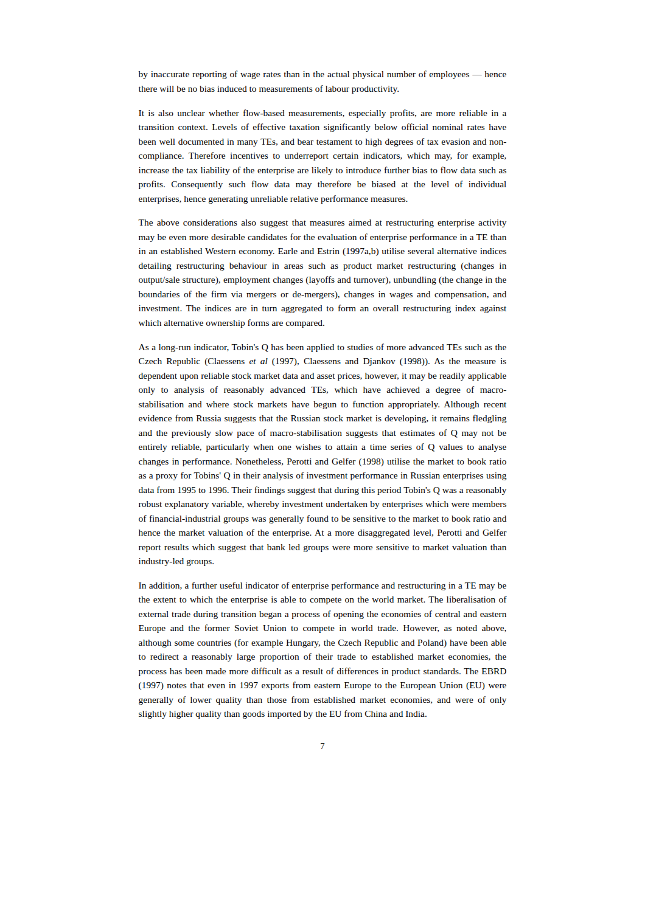by inaccurate reporting of wage rates than in the actual physical number of employees — hence there will be no bias induced to measurements of labour productivity.
It is also unclear whether flow-based measurements, especially profits, are more reliable in a transition context. Levels of effective taxation significantly below official nominal rates have been well documented in many TEs, and bear testament to high degrees of tax evasion and non-compliance. Therefore incentives to underreport certain indicators, which may, for example, increase the tax liability of the enterprise are likely to introduce further bias to flow data such as profits. Consequently such flow data may therefore be biased at the level of individual enterprises, hence generating unreliable relative performance measures.
The above considerations also suggest that measures aimed at restructuring enterprise activity may be even more desirable candidates for the evaluation of enterprise performance in a TE than in an established Western economy. Earle and Estrin (1997a,b) utilise several alternative indices detailing restructuring behaviour in areas such as product market restructuring (changes in output/sale structure), employment changes (layoffs and turnover), unbundling (the change in the boundaries of the firm via mergers or de-mergers), changes in wages and compensation, and investment. The indices are in turn aggregated to form an overall restructuring index against which alternative ownership forms are compared.
As a long-run indicator, Tobin's Q has been applied to studies of more advanced TEs such as the Czech Republic (Claessens et al (1997), Claessens and Djankov (1998)). As the measure is dependent upon reliable stock market data and asset prices, however, it may be readily applicable only to analysis of reasonably advanced TEs, which have achieved a degree of macro-stabilisation and where stock markets have begun to function appropriately. Although recent evidence from Russia suggests that the Russian stock market is developing, it remains fledgling and the previously slow pace of macro-stabilisation suggests that estimates of Q may not be entirely reliable, particularly when one wishes to attain a time series of Q values to analyse changes in performance. Nonetheless, Perotti and Gelfer (1998) utilise the market to book ratio as a proxy for Tobins' Q in their analysis of investment performance in Russian enterprises using data from 1995 to 1996. Their findings suggest that during this period Tobin's Q was a reasonably robust explanatory variable, whereby investment undertaken by enterprises which were members of financial-industrial groups was generally found to be sensitive to the market to book ratio and hence the market valuation of the enterprise. At a more disaggregated level, Perotti and Gelfer report results which suggest that bank led groups were more sensitive to market valuation than industry-led groups.
In addition, a further useful indicator of enterprise performance and restructuring in a TE may be the extent to which the enterprise is able to compete on the world market. The liberalisation of external trade during transition began a process of opening the economies of central and eastern Europe and the former Soviet Union to compete in world trade. However, as noted above, although some countries (for example Hungary, the Czech Republic and Poland) have been able to redirect a reasonably large proportion of their trade to established market economies, the process has been made more difficult as a result of differences in product standards. The EBRD (1997) notes that even in 1997 exports from eastern Europe to the European Union (EU) were generally of lower quality than those from established market economies, and were of only slightly higher quality than goods imported by the EU from China and India.
7